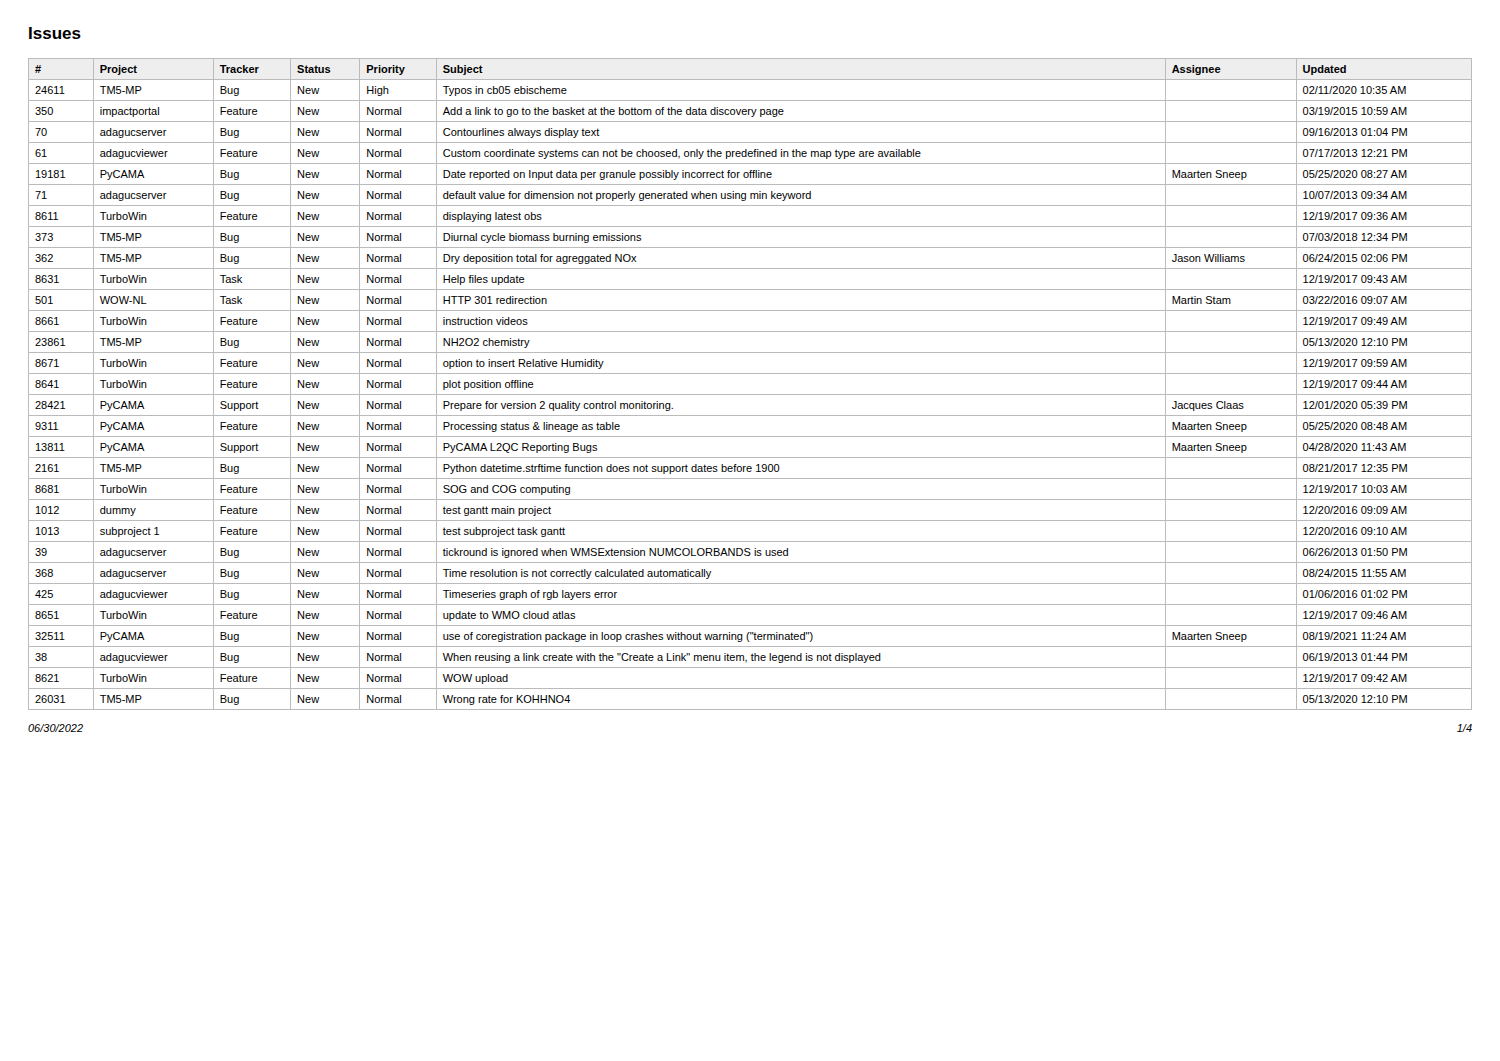Issues
| # | Project | Tracker | Status | Priority | Subject | Assignee | Updated |
| --- | --- | --- | --- | --- | --- | --- | --- |
| 24611 | TM5-MP | Bug | New | High | Typos in cb05 ebischeme | | 02/11/2020 10:35 AM |
| 350 | impactportal | Feature | New | Normal | Add a link to go to the basket at the bottom of the data discovery page | | 03/19/2015 10:59 AM |
| 70 | adagucserver | Bug | New | Normal | Contourlines always display text | | 09/16/2013 01:04 PM |
| 61 | adagucviewer | Feature | New | Normal | Custom coordinate systems can not be choosed, only the predefined in the map type are available | | 07/17/2013 12:21 PM |
| 19181 | PyCAMA | Bug | New | Normal | Date reported on Input data per granule possibly incorrect for offline | Maarten Sneep | 05/25/2020 08:27 AM |
| 71 | adagucserver | Bug | New | Normal | default value for dimension not properly generated when using min keyword | | 10/07/2013 09:34 AM |
| 8611 | TurboWin | Feature | New | Normal | displaying latest obs | | 12/19/2017 09:36 AM |
| 373 | TM5-MP | Bug | New | Normal | Diurnal cycle biomass burning emissions | | 07/03/2018 12:34 PM |
| 362 | TM5-MP | Bug | New | Normal | Dry deposition total for agreggated NOx | Jason Williams | 06/24/2015 02:06 PM |
| 8631 | TurboWin | Task | New | Normal | Help files update | | 12/19/2017 09:43 AM |
| 501 | WOW-NL | Task | New | Normal | HTTP 301 redirection | Martin Stam | 03/22/2016 09:07 AM |
| 8661 | TurboWin | Feature | New | Normal | instruction videos | | 12/19/2017 09:49 AM |
| 23861 | TM5-MP | Bug | New | Normal | NH2O2 chemistry | | 05/13/2020 12:10 PM |
| 8671 | TurboWin | Feature | New | Normal | option to insert Relative Humidity | | 12/19/2017 09:59 AM |
| 8641 | TurboWin | Feature | New | Normal | plot position offline | | 12/19/2017 09:44 AM |
| 28421 | PyCAMA | Support | New | Normal | Prepare for version 2 quality control monitoring. | Jacques Claas | 12/01/2020 05:39 PM |
| 9311 | PyCAMA | Feature | New | Normal | Processing status & lineage as table | Maarten Sneep | 05/25/2020 08:48 AM |
| 13811 | PyCAMA | Support | New | Normal | PyCAMA L2QC Reporting Bugs | Maarten Sneep | 04/28/2020 11:43 AM |
| 2161 | TM5-MP | Bug | New | Normal | Python datetime.strftime function does not support dates before 1900 | | 08/21/2017 12:35 PM |
| 8681 | TurboWin | Feature | New | Normal | SOG and COG computing | | 12/19/2017 10:03 AM |
| 1012 | dummy | Feature | New | Normal | test gantt main project | | 12/20/2016 09:09 AM |
| 1013 | subproject 1 | Feature | New | Normal | test subproject task gantt | | 12/20/2016 09:10 AM |
| 39 | adagucserver | Bug | New | Normal | tickround is ignored when WMSExtension NUMCOLORBANDS is used | | 06/26/2013 01:50 PM |
| 368 | adagucserver | Bug | New | Normal | Time resolution is not correctly calculated automatically | | 08/24/2015 11:55 AM |
| 425 | adagucviewer | Bug | New | Normal | Timeseries graph of rgb layers error | | 01/06/2016 01:02 PM |
| 8651 | TurboWin | Feature | New | Normal | update to WMO cloud atlas | | 12/19/2017 09:46 AM |
| 32511 | PyCAMA | Bug | New | Normal | use of coregistration package in loop crashes without warning ("terminated") | Maarten Sneep | 08/19/2021 11:24 AM |
| 38 | adagucviewer | Bug | New | Normal | When reusing a link create with the "Create a Link" menu item, the legend is not displayed | | 06/19/2013 01:44 PM |
| 8621 | TurboWin | Feature | New | Normal | WOW upload | | 12/19/2017 09:42 AM |
| 26031 | TM5-MP | Bug | New | Normal | Wrong rate for KOHHNO4 | | 05/13/2020 12:10 PM |
06/30/2022 1/4